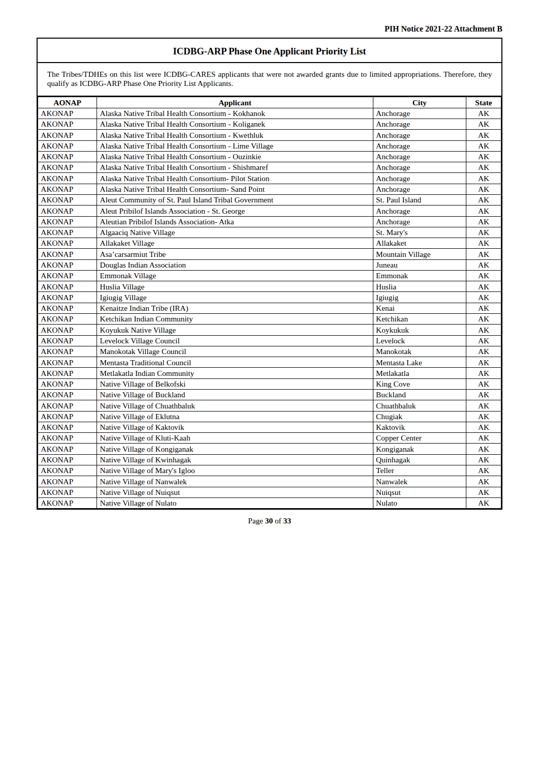PIH Notice 2021-22 Attachment B
ICDBG-ARP Phase One Applicant Priority List
The Tribes/TDHEs on this list were ICDBG-CARES applicants that were not awarded grants due to limited appropriations. Therefore, they qualify as ICDBG-ARP Phase One Priority List Applicants.
| AONAP | Applicant | City | State |
| --- | --- | --- | --- |
| AKONAP | Alaska Native Tribal Health Consortium - Kokhanok | Anchorage | AK |
| AKONAP | Alaska Native Tribal Health Consortium - Koliganek | Anchorage | AK |
| AKONAP | Alaska Native Tribal Health Consortium - Kwethluk | Anchorage | AK |
| AKONAP | Alaska Native Tribal Health Consortium - Lime Village | Anchorage | AK |
| AKONAP | Alaska Native Tribal Health Consortium - Ouzinkie | Anchorage | AK |
| AKONAP | Alaska Native Tribal Health Consortium - Shishmaref | Anchorage | AK |
| AKONAP | Alaska Native Tribal Health Consortium- Pilot Station | Anchorage | AK |
| AKONAP | Alaska Native Tribal Health Consortium- Sand Point | Anchorage | AK |
| AKONAP | Aleut Community of St. Paul Island Tribal Government | St. Paul Island | AK |
| AKONAP | Aleut Pribilof Islands Association - St. George | Anchorage | AK |
| AKONAP | Aleutian Pribilof Islands Association- Atka | Anchorage | AK |
| AKONAP | Algaaciq Native Village | St. Mary's | AK |
| AKONAP | Allakaket Village | Allakaket | AK |
| AKONAP | Asa’carsarmiut Tribe | Mountain Village | AK |
| AKONAP | Douglas Indian Association | Juneau | AK |
| AKONAP | Emmonak Village | Emmonak | AK |
| AKONAP | Huslia Village | Huslia | AK |
| AKONAP | Igiugig Village | Igiugig | AK |
| AKONAP | Kenaitze Indian Tribe (IRA) | Kenai | AK |
| AKONAP | Ketchikan Indian Community | Ketchikan | AK |
| AKONAP | Koyukuk Native Village | Koykukuk | AK |
| AKONAP | Levelock Village Council | Levelock | AK |
| AKONAP | Manokotak Village Council | Manokotak | AK |
| AKONAP | Mentasta Traditional Council | Mentasta Lake | AK |
| AKONAP | Metlakatla Indian Community | Metlakatla | AK |
| AKONAP | Native Village of Belkofski | King Cove | AK |
| AKONAP | Native Village of Buckland | Buckland | AK |
| AKONAP | Native Village of Chuathbaluk | Chuathbaluk | AK |
| AKONAP | Native Village of Eklutna | Chugiak | AK |
| AKONAP | Native Village of Kaktovik | Kaktovik | AK |
| AKONAP | Native Village of Kluti-Kaah | Copper Center | AK |
| AKONAP | Native Village of Kongiganak | Kongiganak | AK |
| AKONAP | Native Village of Kwinhagak | Quinhagak | AK |
| AKONAP | Native Village of Mary's Igloo | Teller | AK |
| AKONAP | Native Village of Nanwalek | Nanwalek | AK |
| AKONAP | Native Village of Nuiqsut | Nuiqsut | AK |
| AKONAP | Native Village of Nulato | Nulato | AK |
Page 30 of 33